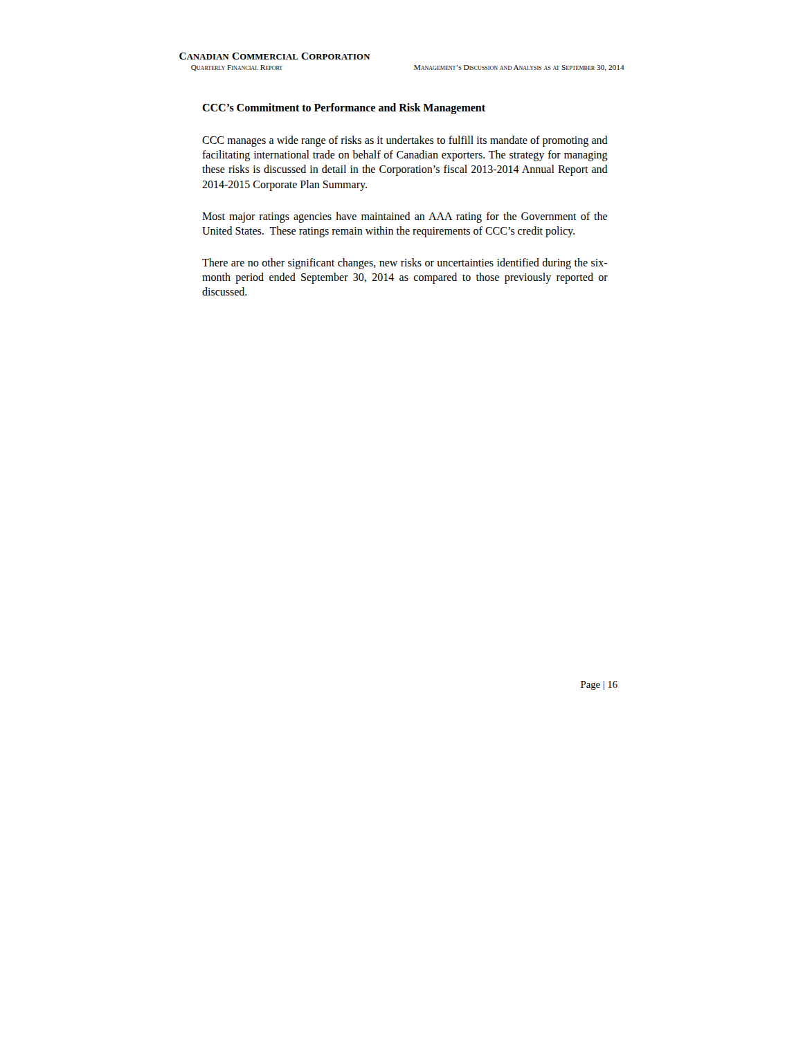CANADIAN COMMERCIAL CORPORATION
Quarterly Financial Report Management’s Discussion and Analysis as at September 30, 2014
CCC’s Commitment to Performance and Risk Management
CCC manages a wide range of risks as it undertakes to fulfill its mandate of promoting and facilitating international trade on behalf of Canadian exporters. The strategy for managing these risks is discussed in detail in the Corporation’s fiscal 2013-2014 Annual Report and 2014-2015 Corporate Plan Summary.
Most major ratings agencies have maintained an AAA rating for the Government of the United States. These ratings remain within the requirements of CCC’s credit policy.
There are no other significant changes, new risks or uncertainties identified during the six-month period ended September 30, 2014 as compared to those previously reported or discussed.
Page | 16